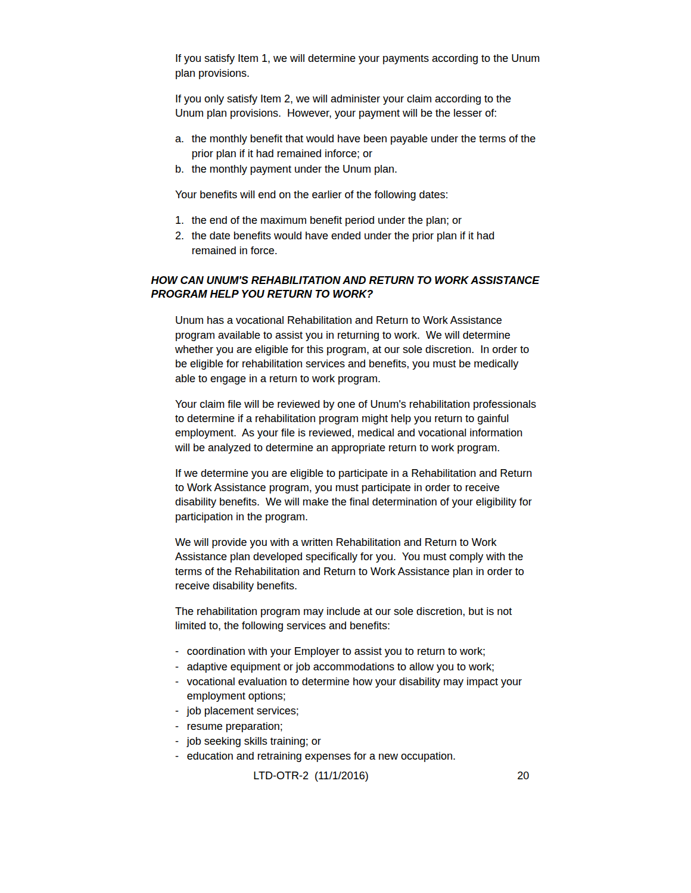If you satisfy Item 1, we will determine your payments according to the Unum plan provisions.
If you only satisfy Item 2, we will administer your claim according to the Unum plan provisions. However, your payment will be the lesser of:
a. the monthly benefit that would have been payable under the terms of the prior plan if it had remained inforce; or
b. the monthly payment under the Unum plan.
Your benefits will end on the earlier of the following dates:
1. the end of the maximum benefit period under the plan; or
2. the date benefits would have ended under the prior plan if it had remained in force.
HOW CAN UNUM'S REHABILITATION AND RETURN TO WORK ASSISTANCE PROGRAM HELP YOU RETURN TO WORK?
Unum has a vocational Rehabilitation and Return to Work Assistance program available to assist you in returning to work. We will determine whether you are eligible for this program, at our sole discretion. In order to be eligible for rehabilitation services and benefits, you must be medically able to engage in a return to work program.
Your claim file will be reviewed by one of Unum's rehabilitation professionals to determine if a rehabilitation program might help you return to gainful employment. As your file is reviewed, medical and vocational information will be analyzed to determine an appropriate return to work program.
If we determine you are eligible to participate in a Rehabilitation and Return to Work Assistance program, you must participate in order to receive disability benefits. We will make the final determination of your eligibility for participation in the program.
We will provide you with a written Rehabilitation and Return to Work Assistance plan developed specifically for you. You must comply with the terms of the Rehabilitation and Return to Work Assistance plan in order to receive disability benefits.
The rehabilitation program may include at our sole discretion, but is not limited to, the following services and benefits:
coordination with your Employer to assist you to return to work;
adaptive equipment or job accommodations to allow you to work;
vocational evaluation to determine how your disability may impact your employment options;
job placement services;
resume preparation;
job seeking skills training; or
education and retraining expenses for a new occupation.
LTD-OTR-2 (11/1/2016) 20